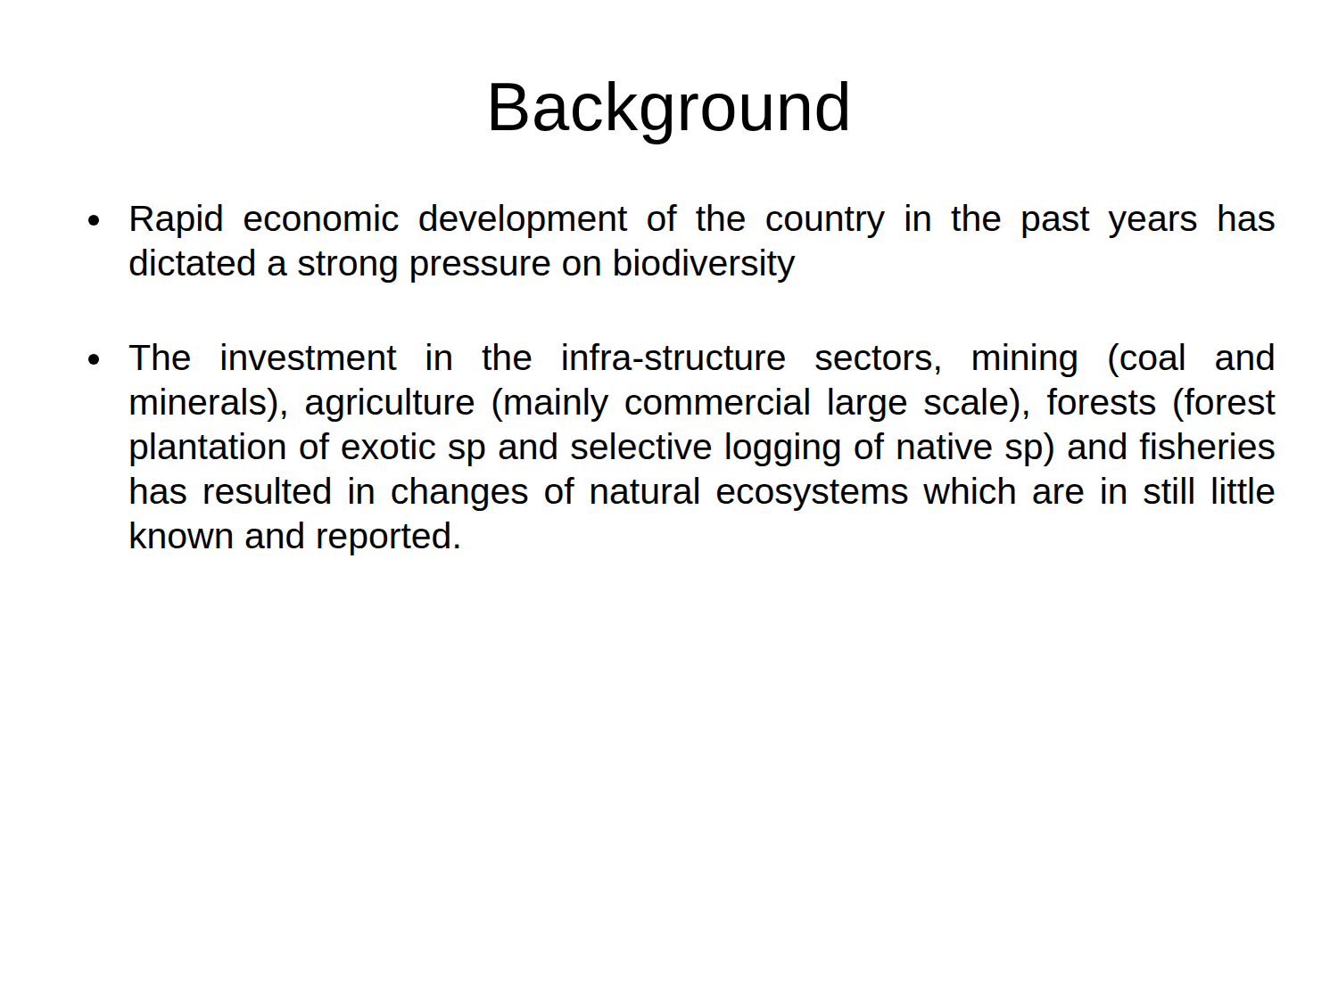Background
Rapid economic development of the country in the past years has dictated a strong pressure on biodiversity
The investment in the infra-structure sectors, mining (coal and minerals), agriculture (mainly commercial large scale), forests (forest plantation of exotic sp and selective logging of native sp) and fisheries has resulted in changes of natural ecosystems which are in still little known and reported.